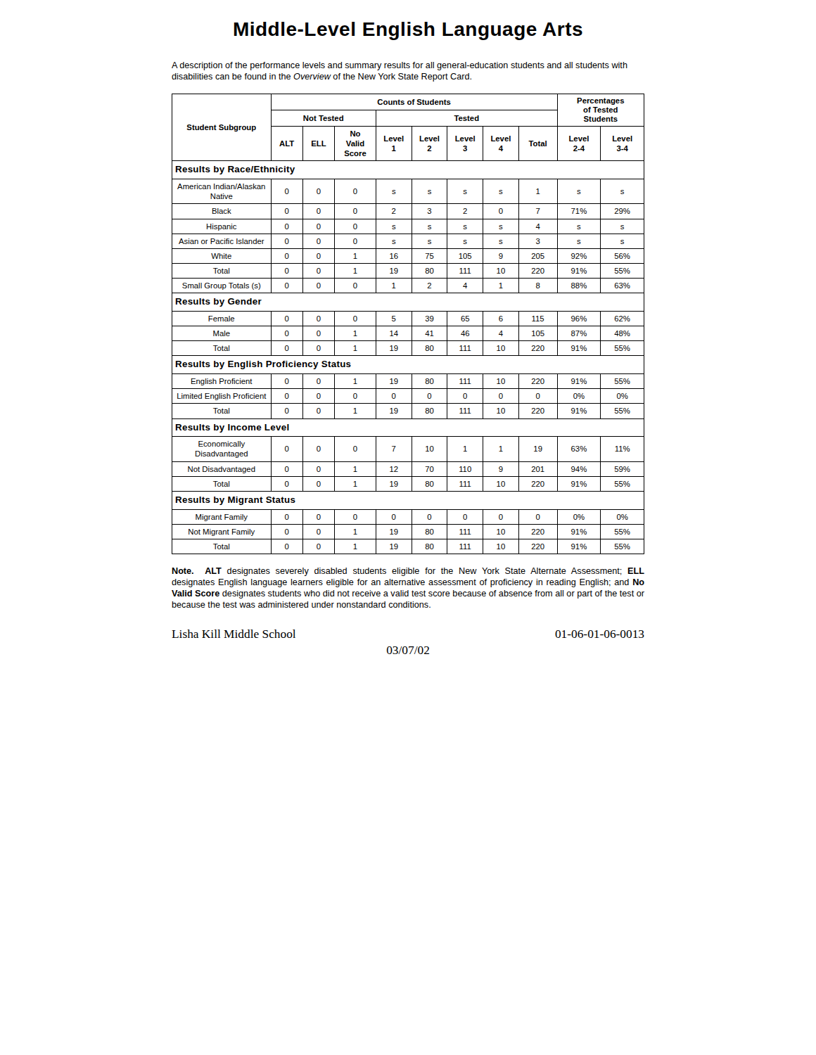Middle-Level English Language Arts
A description of the performance levels and summary results for all general-education students and all students with disabilities can be found in the Overview of the New York State Report Card.
| Student Subgroup | Counts of Students | Percentages of Tested Students |
| --- | --- | --- |
| Not Tested | Tested |
| ALT | ELL | No Valid Score | Level 1 | Level 2 | Level 3 | Level 4 | Total | Level 2-4 | Level 3-4 |
| Results by Race/Ethnicity |
| American Indian/Alaskan Native | 0 | 0 | 0 | s | s | s | s | 1 | s | s |
| Black | 0 | 0 | 0 | 2 | 3 | 2 | 0 | 7 | 71% | 29% |
| Hispanic | 0 | 0 | 0 | s | s | s | s | 4 | s | s |
| Asian or Pacific Islander | 0 | 0 | 0 | s | s | s | s | 3 | s | s |
| White | 0 | 0 | 1 | 16 | 75 | 105 | 9 | 205 | 92% | 56% |
| Total | 0 | 0 | 1 | 19 | 80 | 111 | 10 | 220 | 91% | 55% |
| Small Group Totals (s) | 0 | 0 | 0 | 1 | 2 | 4 | 1 | 8 | 88% | 63% |
| Results by Gender |
| Female | 0 | 0 | 0 | 5 | 39 | 65 | 6 | 115 | 96% | 62% |
| Male | 0 | 0 | 1 | 14 | 41 | 46 | 4 | 105 | 87% | 48% |
| Total | 0 | 0 | 1 | 19 | 80 | 111 | 10 | 220 | 91% | 55% |
| Results by English Proficiency Status |
| English Proficient | 0 | 0 | 1 | 19 | 80 | 111 | 10 | 220 | 91% | 55% |
| Limited English Proficient | 0 | 0 | 0 | 0 | 0 | 0 | 0 | 0 | 0% | 0% |
| Total | 0 | 0 | 1 | 19 | 80 | 111 | 10 | 220 | 91% | 55% |
| Results by Income Level |
| Economically Disadvantaged | 0 | 0 | 0 | 7 | 10 | 1 | 1 | 19 | 63% | 11% |
| Not Disadvantaged | 0 | 0 | 1 | 12 | 70 | 110 | 9 | 201 | 94% | 59% |
| Total | 0 | 0 | 1 | 19 | 80 | 111 | 10 | 220 | 91% | 55% |
| Results by Migrant Status |
| Migrant Family | 0 | 0 | 0 | 0 | 0 | 0 | 0 | 0 | 0% | 0% |
| Not Migrant Family | 0 | 0 | 1 | 19 | 80 | 111 | 10 | 220 | 91% | 55% |
| Total | 0 | 0 | 1 | 19 | 80 | 111 | 10 | 220 | 91% | 55% |
Note. ALT designates severely disabled students eligible for the New York State Alternate Assessment; ELL designates English language learners eligible for an alternative assessment of proficiency in reading English; and No Valid Score designates students who did not receive a valid test score because of absence from all or part of the test or because the test was administered under nonstandard conditions.
Lisha Kill Middle School 01-06-01-06-0013
03/07/02